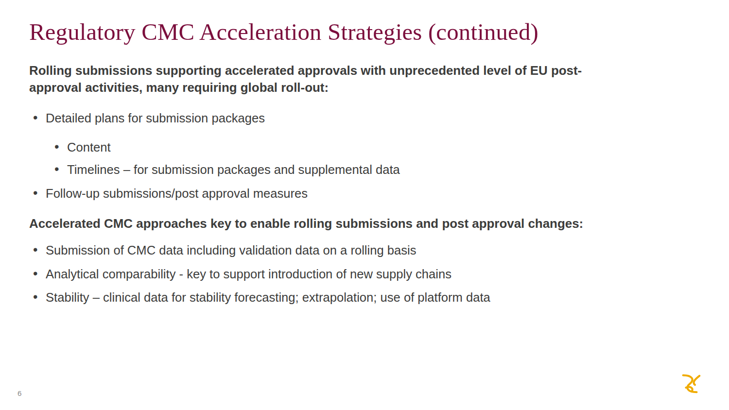Regulatory CMC Acceleration Strategies (continued)
Rolling submissions supporting accelerated approvals with unprecedented level of EU post-approval activities, many requiring global roll-out:
Detailed plans for submission packages
Content
Timelines – for submission packages and supplemental data
Follow-up submissions/post approval measures
Accelerated CMC approaches key to enable rolling submissions and post approval changes:
Submission of CMC data including validation data on a rolling basis
Analytical comparability - key to support introduction of new supply chains
Stability – clinical data for stability forecasting; extrapolation; use of platform data
6